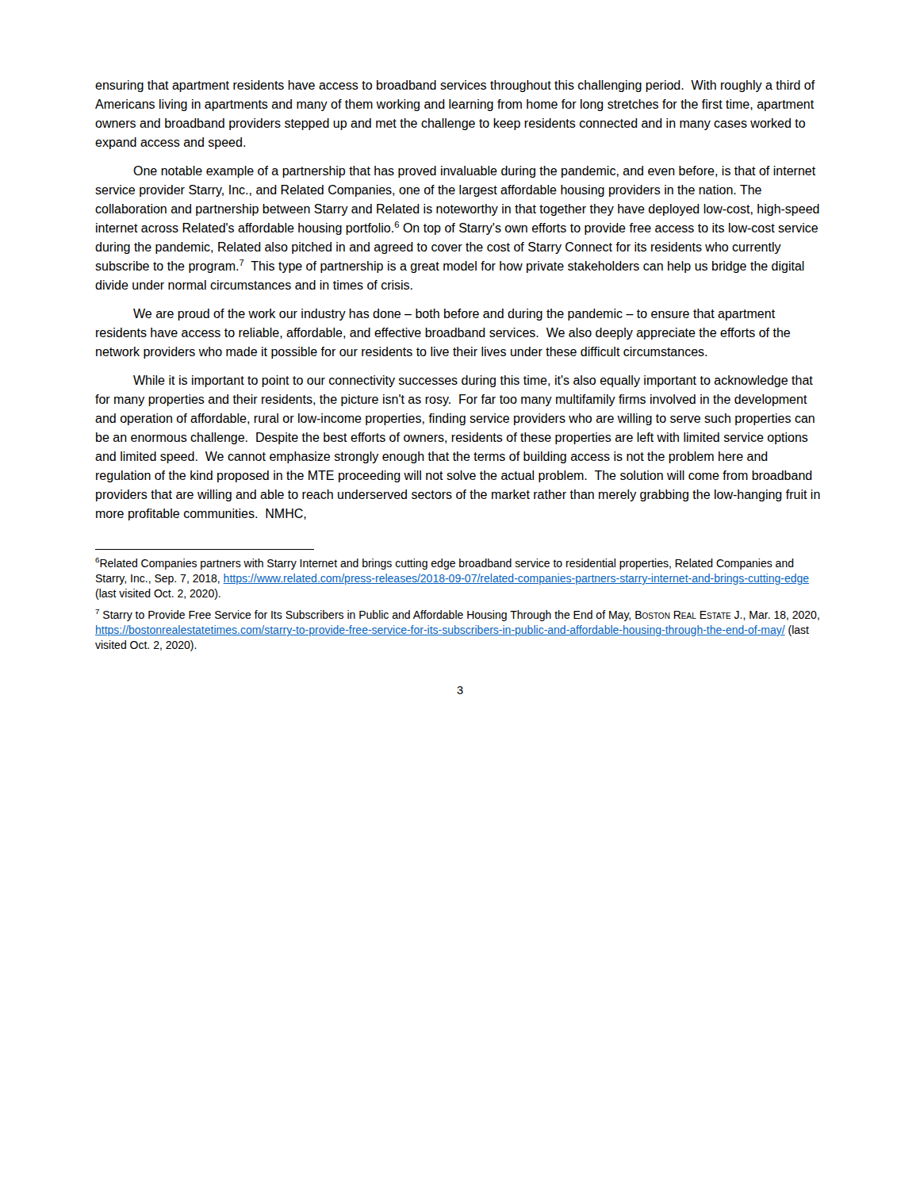ensuring that apartment residents have access to broadband services throughout this challenging period. With roughly a third of Americans living in apartments and many of them working and learning from home for long stretches for the first time, apartment owners and broadband providers stepped up and met the challenge to keep residents connected and in many cases worked to expand access and speed.
One notable example of a partnership that has proved invaluable during the pandemic, and even before, is that of internet service provider Starry, Inc., and Related Companies, one of the largest affordable housing providers in the nation. The collaboration and partnership between Starry and Related is noteworthy in that together they have deployed low-cost, high-speed internet across Related's affordable housing portfolio.6 On top of Starry's own efforts to provide free access to its low-cost service during the pandemic, Related also pitched in and agreed to cover the cost of Starry Connect for its residents who currently subscribe to the program.7 This type of partnership is a great model for how private stakeholders can help us bridge the digital divide under normal circumstances and in times of crisis.
We are proud of the work our industry has done – both before and during the pandemic – to ensure that apartment residents have access to reliable, affordable, and effective broadband services. We also deeply appreciate the efforts of the network providers who made it possible for our residents to live their lives under these difficult circumstances.
While it is important to point to our connectivity successes during this time, it's also equally important to acknowledge that for many properties and their residents, the picture isn't as rosy. For far too many multifamily firms involved in the development and operation of affordable, rural or low-income properties, finding service providers who are willing to serve such properties can be an enormous challenge. Despite the best efforts of owners, residents of these properties are left with limited service options and limited speed. We cannot emphasize strongly enough that the terms of building access is not the problem here and regulation of the kind proposed in the MTE proceeding will not solve the actual problem. The solution will come from broadband providers that are willing and able to reach underserved sectors of the market rather than merely grabbing the low-hanging fruit in more profitable communities. NMHC,
6Related Companies partners with Starry Internet and brings cutting edge broadband service to residential properties, Related Companies and Starry, Inc., Sep. 7, 2018, https://www.related.com/press-releases/2018-09-07/related-companies-partners-starry-internet-and-brings-cutting-edge (last visited Oct. 2, 2020).
7 Starry to Provide Free Service for Its Subscribers in Public and Affordable Housing Through the End of May, Boston Real Estate J., Mar. 18, 2020, https://bostonrealestatetimes.com/starry-to-provide-free-service-for-its-subscribers-in-public-and-affordable-housing-through-the-end-of-may/ (last visited Oct. 2, 2020).
3